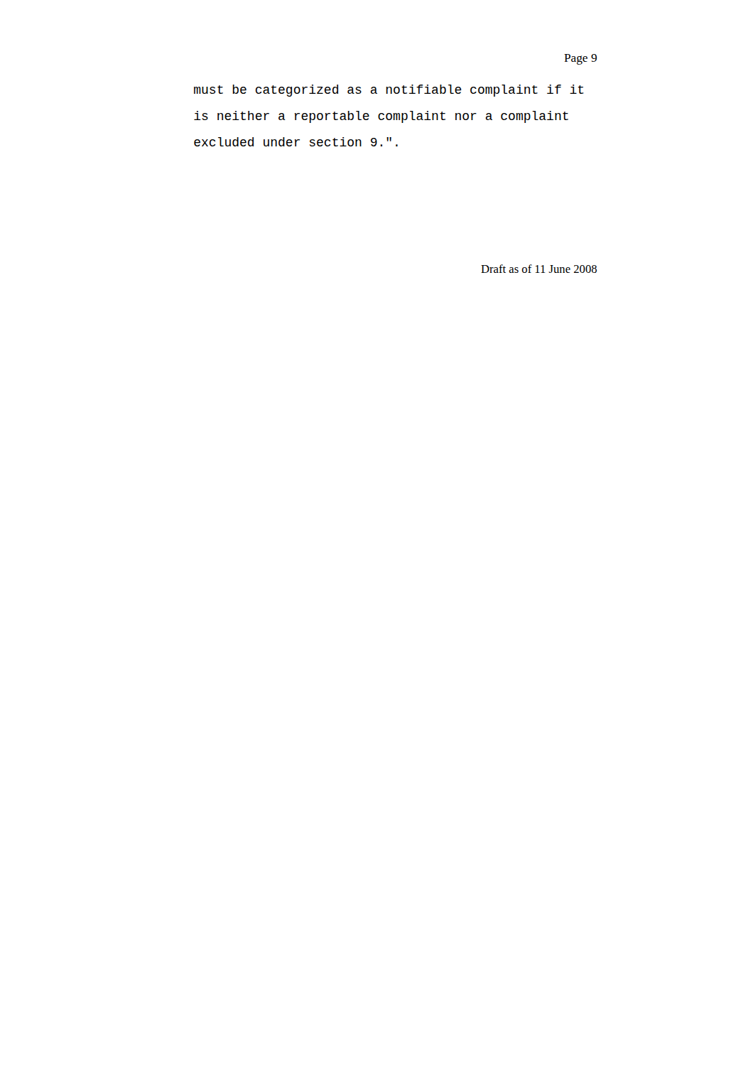Page 9
must be categorized as a notifiable complaint if it is neither a reportable complaint nor a complaint excluded under section 9.".
Draft as of 11 June 2008